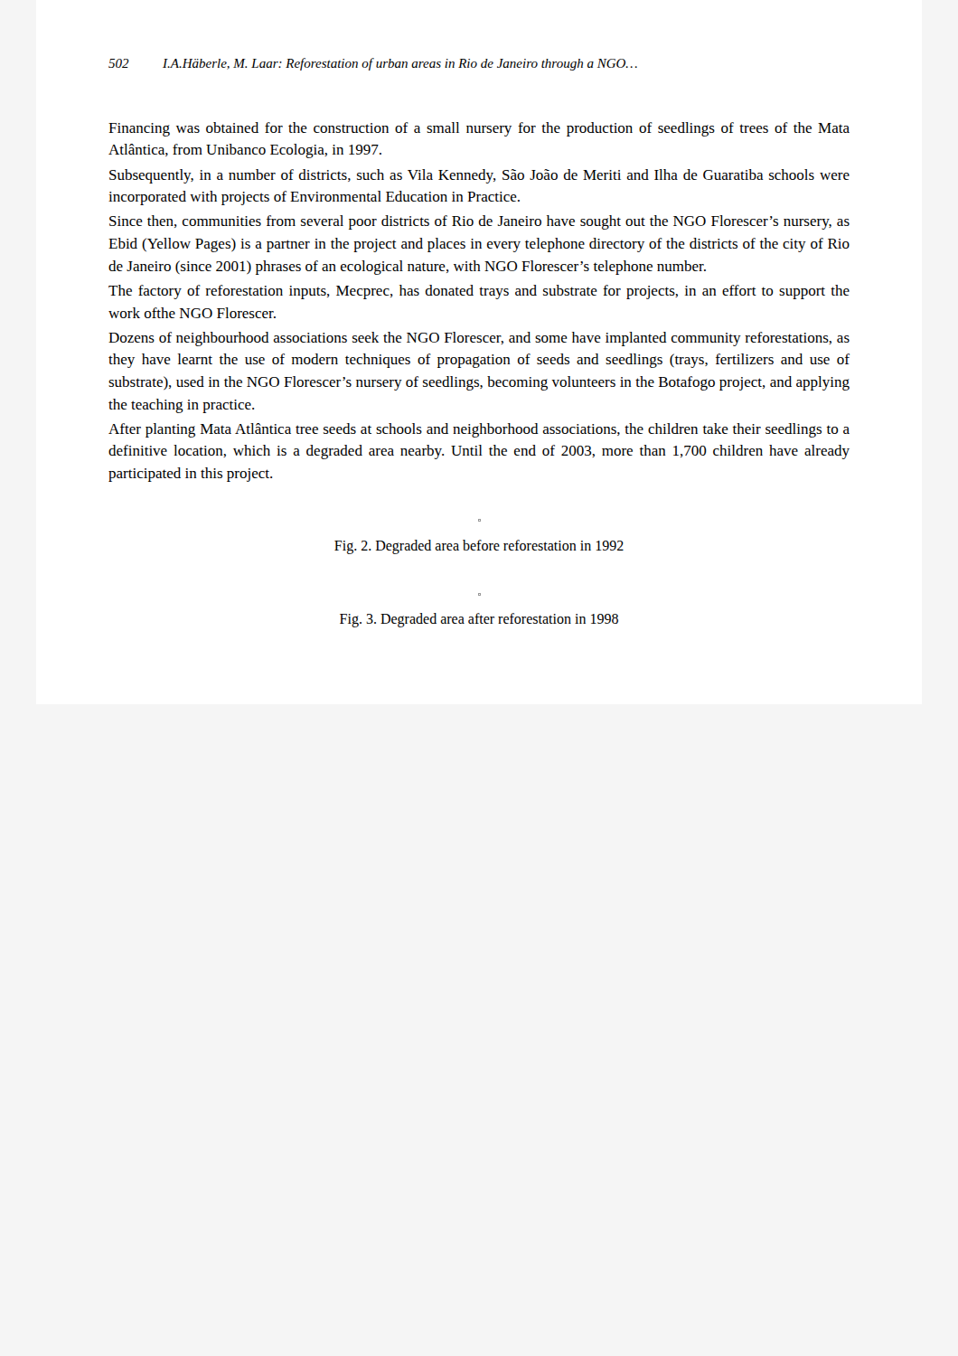502 I.A.Häberle, M. Laar: Reforestation of urban areas in Rio de Janeiro through a NGO…
Financing was obtained for the construction of a small nursery for the production of seedlings of trees of the Mata Atlântica, from Unibanco Ecologia, in 1997.
Subsequently, in a number of districts, such as Vila Kennedy, São João de Meriti and Ilha de Guaratiba schools were incorporated with projects of Environmental Education in Practice.
Since then, communities from several poor districts of Rio de Janeiro have sought out the NGO Florescer’s nursery, as Ebid (Yellow Pages) is a partner in the project and places in every telephone directory of the districts of the city of Rio de Janeiro (since 2001) phrases of an ecological nature, with NGO Florescer’s telephone number.
The factory of reforestation inputs, Mecprec, has donated trays and substrate for projects, in an effort to support the work ofthe NGO Florescer.
Dozens of neighbourhood associations seek the NGO Florescer, and some have implanted community reforestations, as they have learnt the use of modern techniques of propagation of seeds and seedlings (trays, fertilizers and use of substrate), used in the NGO Florescer’s nursery of seedlings, becoming volunteers in the Botafogo project, and applying the teaching in practice.
After planting Mata Atlântica tree seeds at schools and neighborhood associations, the children take their seedlings to a definitive location, which is a degraded area nearby. Until the end of 2003, more than 1,700 children have already participated in this project.
Fig. 2. Degraded area before reforestation in 1992
Fig. 3. Degraded area after reforestation in 1998